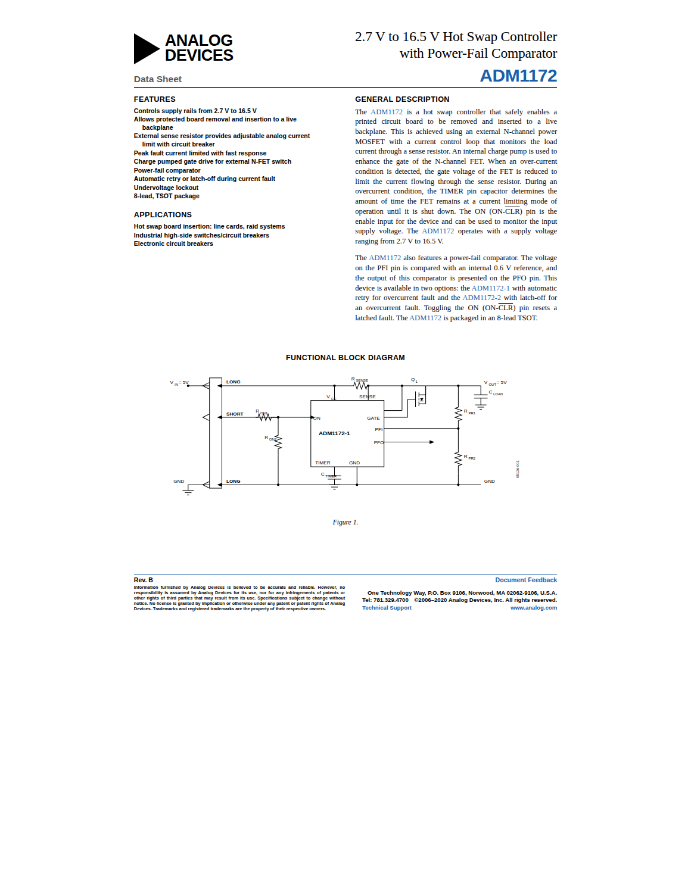ANALOG DEVICES
2.7 V to 16.5 V Hot Swap Controller
with Power-Fail Comparator
Data Sheet
ADM1172
FEATURES
Controls supply rails from 2.7 V to 16.5 V
Allows protected board removal and insertion to a live backplane
External sense resistor provides adjustable analog current limit with circuit breaker
Peak fault current limited with fast response
Charge pumped gate drive for external N-FET switch
Power-fail comparator
Automatic retry or latch-off during current fault
Undervoltage lockout
8-lead, TSOT package
APPLICATIONS
Hot swap board insertion: line cards, raid systems
Industrial high-side switches/circuit breakers
Electronic circuit breakers
GENERAL DESCRIPTION
The ADM1172 is a hot swap controller that safely enables a printed circuit board to be removed and inserted to a live backplane. This is achieved using an external N-channel power MOSFET with a current control loop that monitors the load current through a sense resistor. An internal charge pump is used to enhance the gate of the N-channel FET. When an over-current condition is detected, the gate voltage of the FET is reduced to limit the current flowing through the sense resistor. During an overcurrent condition, the TIMER pin capacitor determines the amount of time the FET remains at a current limiting mode of operation until it is shut down. The ON (ON-CLR) pin is the enable input for the device and can be used to monitor the input supply voltage. The ADM1172 operates with a supply voltage ranging from 2.7 V to 16.5 V.
The ADM1172 also features a power-fail comparator. The voltage on the PFI pin is compared with an internal 0.6 V reference, and the output of this comparator is presented on the PFO pin. This device is available in two options: the ADM1172-1 with automatic retry for overcurrent fault and the ADM1172-2 with latch-off for an overcurrent fault. Toggling the ON (ON-CLR) pin resets a latched fault. The ADM1172 is packaged in an 8-lead TSOT.
FUNCTIONAL BLOCK DIAGRAM
V IN = 5V LONG SHORT LONG GND R ON1 R ON2 R SENSE Q 1 V OUT = 5V C LOAD R PR1 R PR2 GND V CC SENSE ON GATE PFI PFO TIMER GND ADM1172-1 C TIMER 05126-001
Figure 1.
Rev. B
Document Feedback
Information furnished by Analog Devices is believed to be accurate and reliable. However, no responsibility is assumed by Analog Devices for its use, nor for any infringements of patents or other rights of third parties that may result from its use. Specifications subject to change without notice. No license is granted by implication or otherwise under any patent or patent rights of Analog Devices. Trademarks and registered trademarks are the property of their respective owners.
One Technology Way, P.O. Box 9106, Norwood, MA 02062-9106, U.S.A.
Tel: 781.329.4700 ©2006–2020 Analog Devices, Inc. All rights reserved.
Technical Support www.analog.com